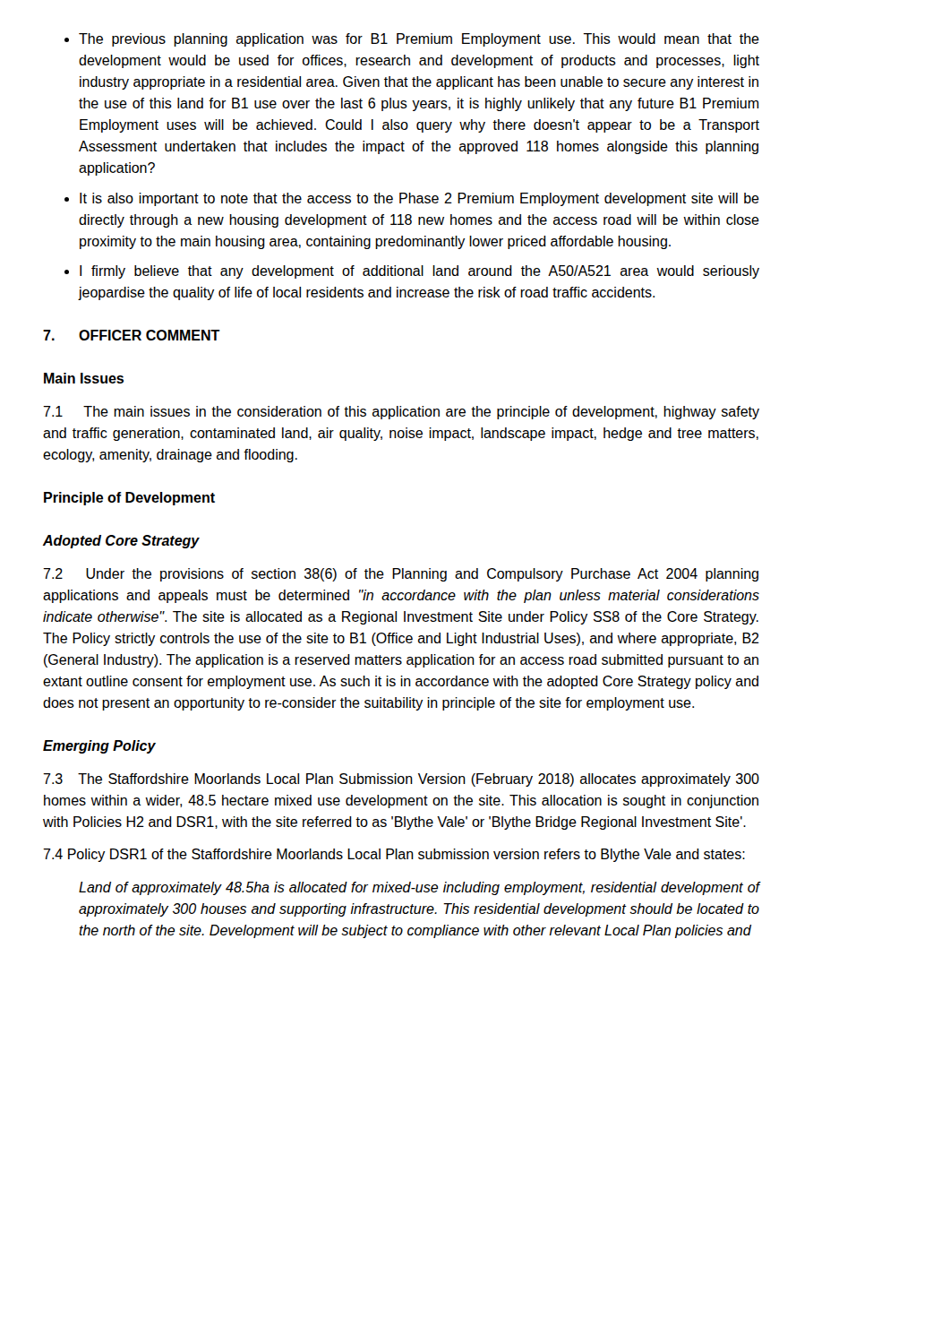The previous planning application was for B1 Premium Employment use. This would mean that the development would be used for offices, research and development of products and processes, light industry appropriate in a residential area. Given that the applicant has been unable to secure any interest in the use of this land for B1 use over the last 6 plus years, it is highly unlikely that any future B1 Premium Employment uses will be achieved. Could I also query why there doesn't appear to be a Transport Assessment undertaken that includes the impact of the approved 118 homes alongside this planning application?
It is also important to note that the access to the Phase 2 Premium Employment development site will be directly through a new housing development of 118 new homes and the access road will be within close proximity to the main housing area, containing predominantly lower priced affordable housing.
I firmly believe that any development of additional land around the A50/A521 area would seriously jeopardise the quality of life of local residents and increase the risk of road traffic accidents.
7. OFFICER COMMENT
Main Issues
7.1 The main issues in the consideration of this application are the principle of development, highway safety and traffic generation, contaminated land, air quality, noise impact, landscape impact, hedge and tree matters, ecology, amenity, drainage and flooding.
Principle of Development
Adopted Core Strategy
7.2 Under the provisions of section 38(6) of the Planning and Compulsory Purchase Act 2004 planning applications and appeals must be determined "in accordance with the plan unless material considerations indicate otherwise". The site is allocated as a Regional Investment Site under Policy SS8 of the Core Strategy. The Policy strictly controls the use of the site to B1 (Office and Light Industrial Uses), and where appropriate, B2 (General Industry). The application is a reserved matters application for an access road submitted pursuant to an extant outline consent for employment use. As such it is in accordance with the adopted Core Strategy policy and does not present an opportunity to re-consider the suitability in principle of the site for employment use.
Emerging Policy
7.3 The Staffordshire Moorlands Local Plan Submission Version (February 2018) allocates approximately 300 homes within a wider, 48.5 hectare mixed use development on the site. This allocation is sought in conjunction with Policies H2 and DSR1, with the site referred to as 'Blythe Vale' or 'Blythe Bridge Regional Investment Site'.
7.4 Policy DSR1 of the Staffordshire Moorlands Local Plan submission version refers to Blythe Vale and states:
Land of approximately 48.5ha is allocated for mixed-use including employment, residential development of approximately 300 houses and supporting infrastructure. This residential development should be located to the north of the site. Development will be subject to compliance with other relevant Local Plan policies and